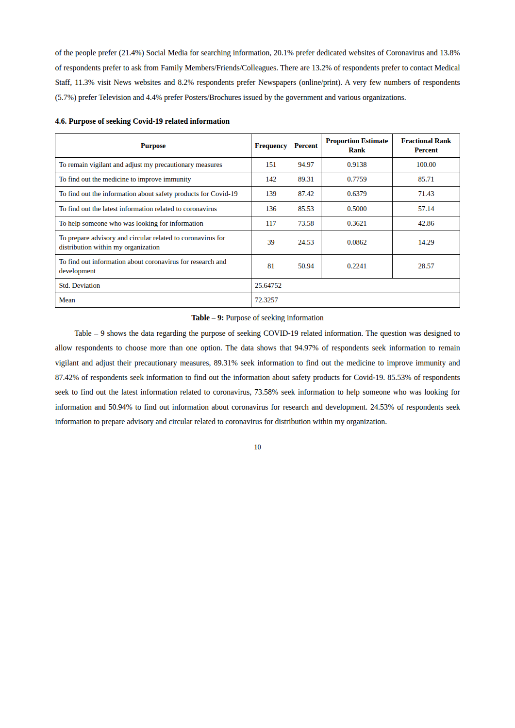of the people prefer (21.4%) Social Media for searching information, 20.1% prefer dedicated websites of Coronavirus and 13.8% of respondents prefer to ask from Family Members/Friends/Colleagues. There are 13.2% of respondents prefer to contact Medical Staff, 11.3% visit News websites and 8.2% respondents prefer Newspapers (online/print). A very few numbers of respondents (5.7%) prefer Television and 4.4% prefer Posters/Brochures issued by the government and various organizations.
4.6. Purpose of seeking Covid-19 related information
Table – 9: Purpose of seeking information
| Purpose | Frequency | Percent | Proportion Estimate Rank | Fractional Rank Percent |
| --- | --- | --- | --- | --- |
| To remain vigilant and adjust my precautionary measures | 151 | 94.97 | 0.9138 | 100.00 |
| To find out the medicine to improve immunity | 142 | 89.31 | 0.7759 | 85.71 |
| To find out the information about safety products for Covid-19 | 139 | 87.42 | 0.6379 | 71.43 |
| To find out the latest information related to coronavirus | 136 | 85.53 | 0.5000 | 57.14 |
| To help someone who was looking for information | 117 | 73.58 | 0.3621 | 42.86 |
| To prepare advisory and circular related to coronavirus for distribution within my organization | 39 | 24.53 | 0.0862 | 14.29 |
| To find out information about coronavirus for research and development | 81 | 50.94 | 0.2241 | 28.57 |
| Std. Deviation | 25.64752 |
| Mean | 72.3257 |
Table – 9 shows the data regarding the purpose of seeking COVID-19 related information. The question was designed to allow respondents to choose more than one option. The data shows that 94.97% of respondents seek information to remain vigilant and adjust their precautionary measures, 89.31% seek information to find out the medicine to improve immunity and 87.42% of respondents seek information to find out the information about safety products for Covid-19. 85.53% of respondents seek to find out the latest information related to coronavirus, 73.58% seek information to help someone who was looking for information and 50.94% to find out information about coronavirus for research and development. 24.53% of respondents seek information to prepare advisory and circular related to coronavirus for distribution within my organization.
10